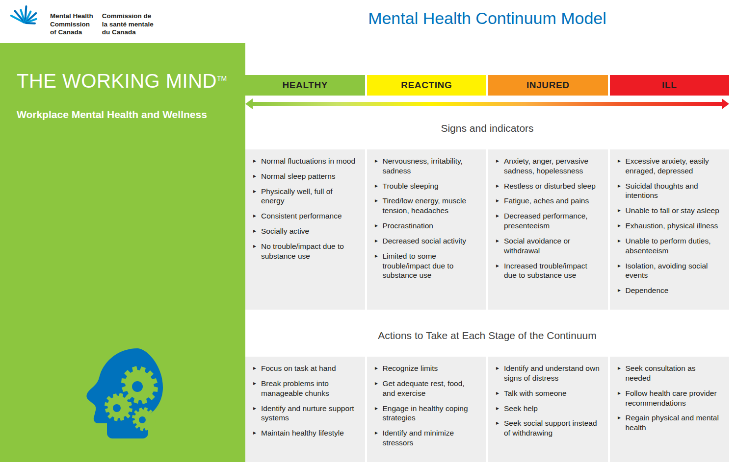Mental Health Continuum Model — The Working Mind: Workplace Mental Health and Wellness
Mental Health
Commission
of Canada
Commission de
la santé mentale
du Canada
THE WORKING MINDTM
Workplace Mental Health and Wellness
Mental Health Continuum Model
HEALTHY
REACTING
INJURED
ILL
Signs and indicators
Normal fluctuations in mood
Normal sleep patterns
Physically well, full of energy
Consistent performance
Socially active
No trouble/impact due to substance use
Nervousness, irritability, sadness
Trouble sleeping
Tired/low energy, muscle tension, headaches
Procrastination
Decreased social activity
Limited to some trouble/impact due to substance use
Anxiety, anger, pervasive sadness, hopelessness
Restless or disturbed sleep
Fatigue, aches and pains
Decreased performance, presenteeism
Social avoidance or withdrawal
Increased trouble/impact due to substance use
Excessive anxiety, easily enraged, depressed
Suicidal thoughts and intentions
Unable to fall or stay asleep
Exhaustion, physical illness
Unable to perform duties, absenteeism
Isolation, avoiding social events
Dependence
Actions to Take at Each Stage of the Continuum
Focus on task at hand
Break problems into manageable chunks
Identify and nurture support systems
Maintain healthy lifestyle
Recognize limits
Get adequate rest, food, and exercise
Engage in healthy coping strategies
Identify and minimize stressors
Identify and understand own signs of distress
Talk with someone
Seek help
Seek social support instead of withdrawing
Seek consultation as needed
Follow health care provider recommendations
Regain physical and mental health